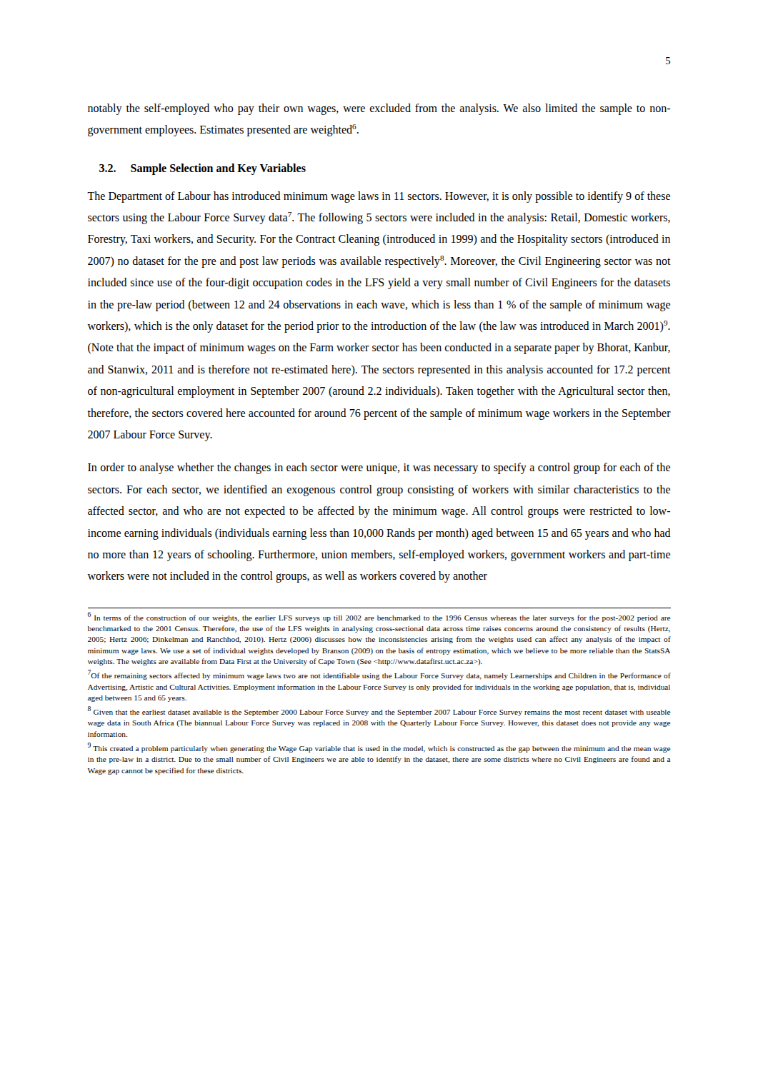5
notably the self-employed who pay their own wages, were excluded from the analysis. We also limited the sample to non-government employees. Estimates presented are weighted6.
3.2. Sample Selection and Key Variables
The Department of Labour has introduced minimum wage laws in 11 sectors. However, it is only possible to identify 9 of these sectors using the Labour Force Survey data7. The following 5 sectors were included in the analysis: Retail, Domestic workers, Forestry, Taxi workers, and Security. For the Contract Cleaning (introduced in 1999) and the Hospitality sectors (introduced in 2007) no dataset for the pre and post law periods was available respectively8. Moreover, the Civil Engineering sector was not included since use of the four-digit occupation codes in the LFS yield a very small number of Civil Engineers for the datasets in the pre-law period (between 12 and 24 observations in each wave, which is less than 1 % of the sample of minimum wage workers), which is the only dataset for the period prior to the introduction of the law (the law was introduced in March 2001)9. (Note that the impact of minimum wages on the Farm worker sector has been conducted in a separate paper by Bhorat, Kanbur, and Stanwix, 2011 and is therefore not re-estimated here). The sectors represented in this analysis accounted for 17.2 percent of non-agricultural employment in September 2007 (around 2.2 individuals). Taken together with the Agricultural sector then, therefore, the sectors covered here accounted for around 76 percent of the sample of minimum wage workers in the September 2007 Labour Force Survey.
In order to analyse whether the changes in each sector were unique, it was necessary to specify a control group for each of the sectors. For each sector, we identified an exogenous control group consisting of workers with similar characteristics to the affected sector, and who are not expected to be affected by the minimum wage. All control groups were restricted to low-income earning individuals (individuals earning less than 10,000 Rands per month) aged between 15 and 65 years and who had no more than 12 years of schooling. Furthermore, union members, self-employed workers, government workers and part-time workers were not included in the control groups, as well as workers covered by another
6 In terms of the construction of our weights, the earlier LFS surveys up till 2002 are benchmarked to the 1996 Census whereas the later surveys for the post-2002 period are benchmarked to the 2001 Census. Therefore, the use of the LFS weights in analysing cross-sectional data across time raises concerns around the consistency of results (Hertz, 2005; Hertz 2006; Dinkelman and Ranchhod, 2010). Hertz (2006) discusses how the inconsistencies arising from the weights used can affect any analysis of the impact of minimum wage laws. We use a set of individual weights developed by Branson (2009) on the basis of entropy estimation, which we believe to be more reliable than the StatsSA weights. The weights are available from Data First at the University of Cape Town (See <http://www.datafirst.uct.ac.za>).
7Of the remaining sectors affected by minimum wage laws two are not identifiable using the Labour Force Survey data, namely Learnerships and Children in the Performance of Advertising, Artistic and Cultural Activities. Employment information in the Labour Force Survey is only provided for individuals in the working age population, that is, individual aged between 15 and 65 years.
8 Given that the earliest dataset available is the September 2000 Labour Force Survey and the September 2007 Labour Force Survey remains the most recent dataset with useable wage data in South Africa (The biannual Labour Force Survey was replaced in 2008 with the Quarterly Labour Force Survey. However, this dataset does not provide any wage information.
9 This created a problem particularly when generating the Wage Gap variable that is used in the model, which is constructed as the gap between the minimum and the mean wage in the pre-law in a district. Due to the small number of Civil Engineers we are able to identify in the dataset, there are some districts where no Civil Engineers are found and a Wage gap cannot be specified for these districts.